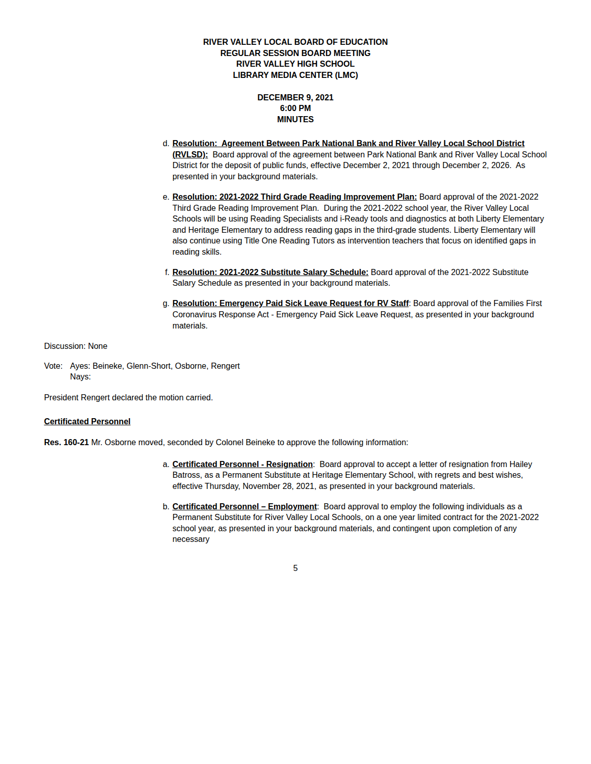RIVER VALLEY LOCAL BOARD OF EDUCATION
REGULAR SESSION BOARD MEETING
RIVER VALLEY HIGH SCHOOL
LIBRARY MEDIA CENTER (LMC)
DECEMBER 9, 2021
6:00 PM
MINUTES
Resolution: Agreement Between Park National Bank and River Valley Local School District (RVLSD): Board approval of the agreement between Park National Bank and River Valley Local School District for the deposit of public funds, effective December 2, 2021 through December 2, 2026. As presented in your background materials.
Resolution: 2021-2022 Third Grade Reading Improvement Plan: Board approval of the 2021-2022 Third Grade Reading Improvement Plan. During the 2021-2022 school year, the River Valley Local Schools will be using Reading Specialists and i-Ready tools and diagnostics at both Liberty Elementary and Heritage Elementary to address reading gaps in the third-grade students. Liberty Elementary will also continue using Title One Reading Tutors as intervention teachers that focus on identified gaps in reading skills.
Resolution: 2021-2022 Substitute Salary Schedule: Board approval of the 2021-2022 Substitute Salary Schedule as presented in your background materials.
Resolution: Emergency Paid Sick Leave Request for RV Staff: Board approval of the Families First Coronavirus Response Act - Emergency Paid Sick Leave Request, as presented in your background materials.
Discussion: None
Vote: Ayes: Beineke, Glenn-Short, Osborne, Rengert
Nays:
President Rengert declared the motion carried.
Certificated Personnel
Res. 160-21 Mr. Osborne moved, seconded by Colonel Beineke to approve the following information:
Certificated Personnel - Resignation: Board approval to accept a letter of resignation from Hailey Batross, as a Permanent Substitute at Heritage Elementary School, with regrets and best wishes, effective Thursday, November 28, 2021, as presented in your background materials.
Certificated Personnel – Employment: Board approval to employ the following individuals as a Permanent Substitute for River Valley Local Schools, on a one year limited contract for the 2021-2022 school year, as presented in your background materials, and contingent upon completion of any necessary
5